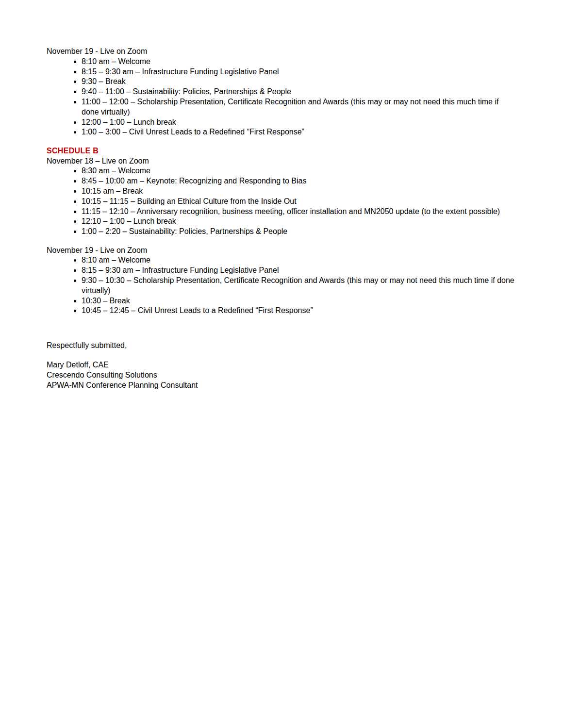November 19 - Live on Zoom
8:10 am – Welcome
8:15 – 9:30 am – Infrastructure Funding Legislative Panel
9:30 – Break
9:40 – 11:00 – Sustainability: Policies, Partnerships & People
11:00 – 12:00 – Scholarship Presentation, Certificate Recognition and Awards (this may or may not need this much time if done virtually)
12:00 – 1:00 – Lunch break
1:00 – 3:00 – Civil Unrest Leads to a Redefined “First Response”
SCHEDULE B
November 18 – Live on Zoom
8:30 am – Welcome
8:45 – 10:00 am – Keynote: Recognizing and Responding to Bias
10:15 am – Break
10:15 – 11:15 – Building an Ethical Culture from the Inside Out
11:15 – 12:10 – Anniversary recognition, business meeting, officer installation and MN2050 update (to the extent possible)
12:10 – 1:00 – Lunch break
1:00 – 2:20 – Sustainability: Policies, Partnerships & People
November 19 - Live on Zoom
8:10 am – Welcome
8:15 – 9:30 am – Infrastructure Funding Legislative Panel
9:30 – 10:30 – Scholarship Presentation, Certificate Recognition and Awards (this may or may not need this much time if done virtually)
10:30 – Break
10:45 – 12:45 – Civil Unrest Leads to a Redefined “First Response”
Respectfully submitted,
Mary Detloff, CAE
Crescendo Consulting Solutions
APWA-MN Conference Planning Consultant